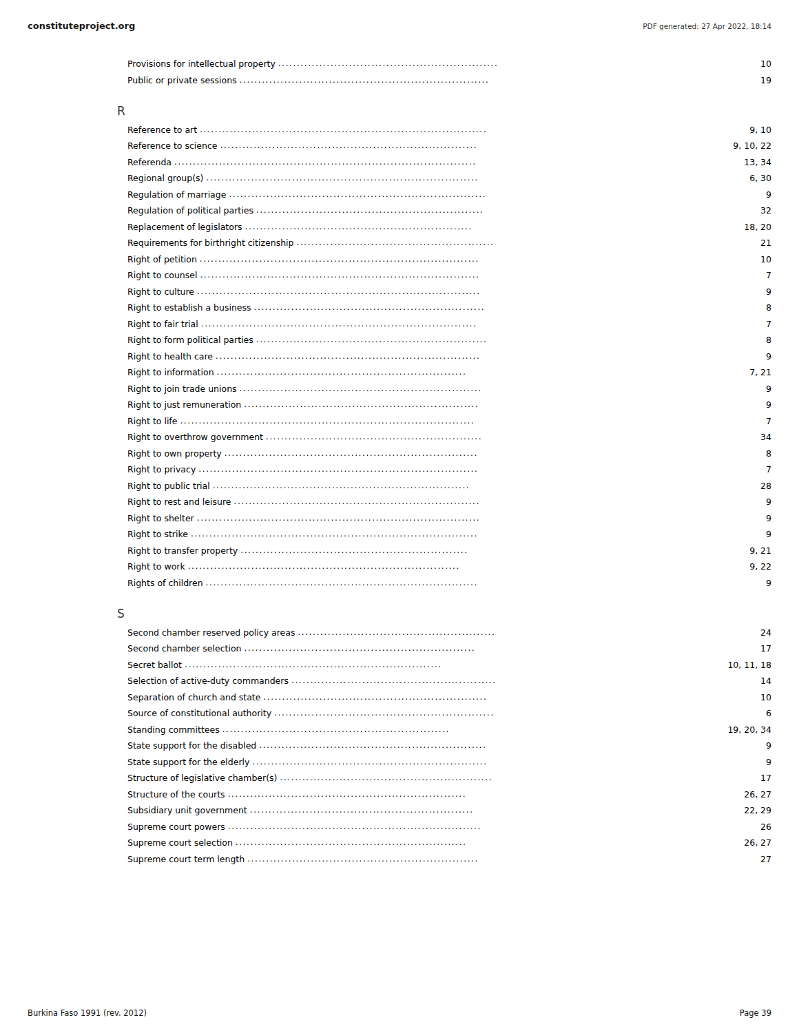constituteproject.org
PDF generated: 27 Apr 2022, 18:14
Provisions for intellectual property........................................................... 10
Public or private sessions................................................................... 19
R
Reference to art............................................................................. 9, 10
Reference to science..................................................................... 9, 10, 22
Referenda................................................................................. 13, 34
Regional group(s)......................................................................... 6, 30
Regulation of marriage..................................................................... 9
Regulation of political parties............................................................. 32
Replacement of legislators............................................................. 18, 20
Requirements for birthright citizenship..................................................... 21
Right of petition........................................................................... 10
Right to counsel........................................................................... 7
Right to culture............................................................................ 9
Right to establish a business.............................................................. 8
Right to fair trial.......................................................................... 7
Right to form political parties.............................................................. 8
Right to health care....................................................................... 9
Right to information................................................................... 7, 21
Right to join trade unions................................................................. 9
Right to just remuneration............................................................... 9
Right to life............................................................................... 7
Right to overthrow government.......................................................... 34
Right to own property.................................................................... 8
Right to privacy........................................................................... 7
Right to public trial..................................................................... 28
Right to rest and leisure.................................................................. 9
Right to shelter............................................................................ 9
Right to strike............................................................................. 9
Right to transfer property............................................................. 9, 21
Right to work......................................................................... 9, 22
Rights of children......................................................................... 9
S
Second chamber reserved policy areas..................................................... 24
Second chamber selection.............................................................. 17
Secret ballot..................................................................... 10, 11, 18
Selection of active-duty commanders....................................................... 14
Separation of church and state............................................................ 10
Source of constitutional authority........................................................... 6
Standing committees............................................................. 19, 20, 34
State support for the disabled............................................................. 9
State support for the elderly............................................................... 9
Structure of legislative chamber(s)......................................................... 17
Structure of the courts................................................................ 26, 27
Subsidiary unit government............................................................ 22, 29
Supreme court powers.................................................................... 26
Supreme court selection.............................................................. 26, 27
Supreme court term length.............................................................. 27
Burkina Faso 1991 (rev. 2012)
Page 39